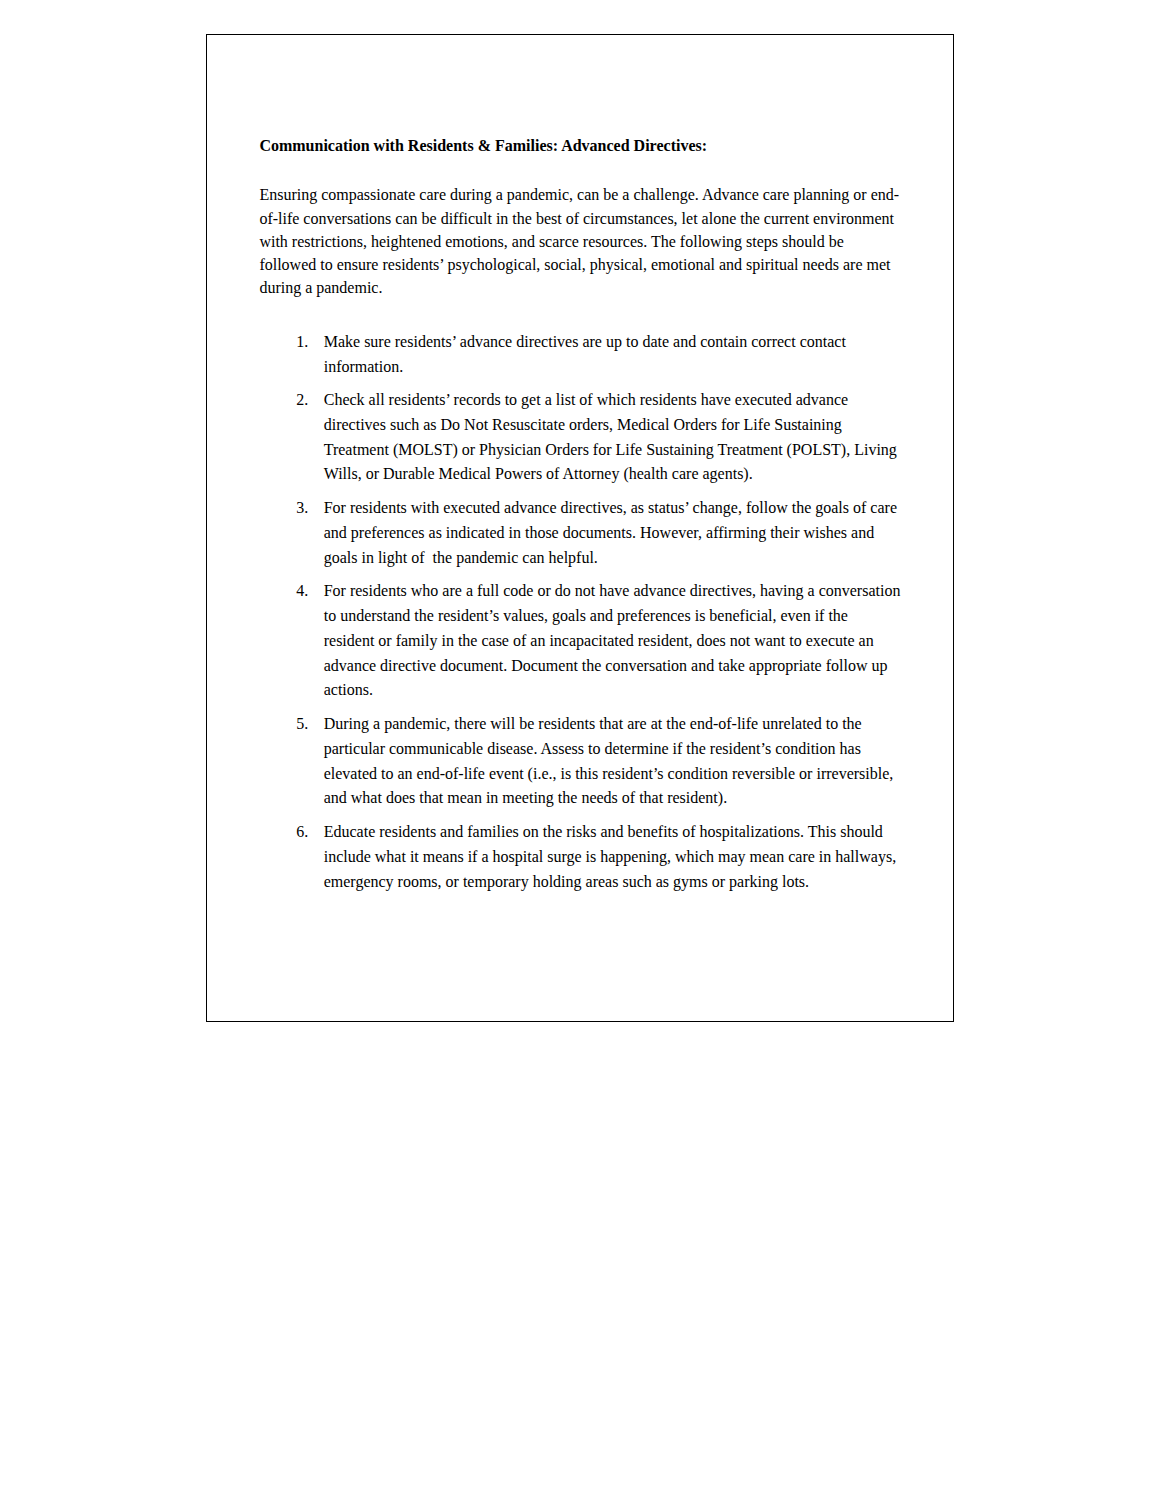Communication with Residents & Families: Advanced Directives:
Ensuring compassionate care during a pandemic, can be a challenge. Advance care planning or end-of-life conversations can be difficult in the best of circumstances, let alone the current environment with restrictions, heightened emotions, and scarce resources. The following steps should be followed to ensure residents’ psychological, social, physical, emotional and spiritual needs are met during a pandemic.
Make sure residents’ advance directives are up to date and contain correct contact information.
Check all residents’ records to get a list of which residents have executed advance directives such as Do Not Resuscitate orders, Medical Orders for Life Sustaining Treatment (MOLST) or Physician Orders for Life Sustaining Treatment (POLST), Living Wills, or Durable Medical Powers of Attorney (health care agents).
For residents with executed advance directives, as status’ change, follow the goals of care and preferences as indicated in those documents. However, affirming their wishes and goals in light of the pandemic can helpful.
For residents who are a full code or do not have advance directives, having a conversation to understand the resident’s values, goals and preferences is beneficial, even if the resident or family in the case of an incapacitated resident, does not want to execute an advance directive document. Document the conversation and take appropriate follow up actions.
During a pandemic, there will be residents that are at the end-of-life unrelated to the particular communicable disease. Assess to determine if the resident’s condition has elevated to an end-of-life event (i.e., is this resident’s condition reversible or irreversible, and what does that mean in meeting the needs of that resident).
Educate residents and families on the risks and benefits of hospitalizations. This should include what it means if a hospital surge is happening, which may mean care in hallways, emergency rooms, or temporary holding areas such as gyms or parking lots.